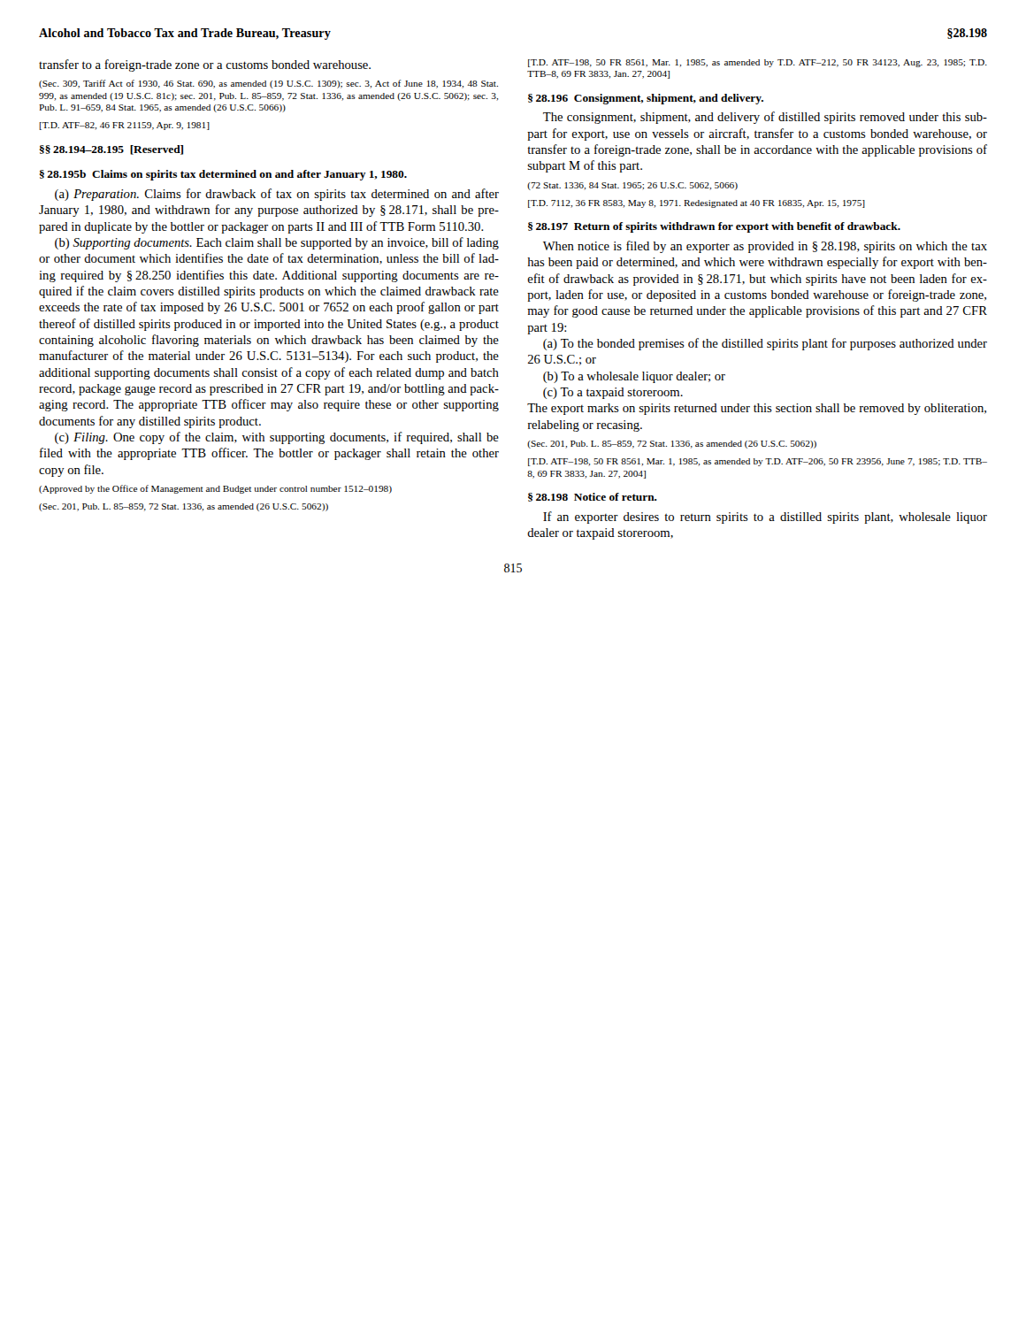Alcohol and Tobacco Tax and Trade Bureau, Treasury §28.198
transfer to a foreign-trade zone or a customs bonded warehouse.
(Sec. 309, Tariff Act of 1930, 46 Stat. 690, as amended (19 U.S.C. 1309); sec. 3, Act of June 18, 1934, 48 Stat. 999, as amended (19 U.S.C. 81c); sec. 201, Pub. L. 85–859, 72 Stat. 1336, as amended (26 U.S.C. 5062); sec. 3, Pub. L. 91–659, 84 Stat. 1965, as amended (26 U.S.C. 5066))
[T.D. ATF–82, 46 FR 21159, Apr. 9, 1981]
§§ 28.194–28.195 [Reserved]
§ 28.195b Claims on spirits tax determined on and after January 1, 1980.
(a) Preparation. Claims for drawback of tax on spirits tax determined on and after January 1, 1980, and withdrawn for any purpose authorized by § 28.171, shall be prepared in duplicate by the bottler or packager on parts II and III of TTB Form 5110.30.
(b) Supporting documents. Each claim shall be supported by an invoice, bill of lading or other document which identifies the date of tax determination, unless the bill of lading required by § 28.250 identifies this date. Additional supporting documents are required if the claim covers distilled spirits products on which the claimed drawback rate exceeds the rate of tax imposed by 26 U.S.C. 5001 or 7652 on each proof gallon or part thereof of distilled spirits produced in or imported into the United States (e.g., a product containing alcoholic flavoring materials on which drawback has been claimed by the manufacturer of the material under 26 U.S.C. 5131–5134). For each such product, the additional supporting documents shall consist of a copy of each related dump and batch record, package gauge record as prescribed in 27 CFR part 19, and/or bottling and packaging record. The appropriate TTB officer may also require these or other supporting documents for any distilled spirits product.
(c) Filing. One copy of the claim, with supporting documents, if required, shall be filed with the appropriate TTB officer. The bottler or packager shall retain the other copy on file.
(Approved by the Office of Management and Budget under control number 1512–0198)
(Sec. 201, Pub. L. 85–859, 72 Stat. 1336, as amended (26 U.S.C. 5062))
[T.D. ATF–198, 50 FR 8561, Mar. 1, 1985, as amended by T.D. ATF–212, 50 FR 34123, Aug. 23, 1985; T.D. TTB–8, 69 FR 3833, Jan. 27, 2004]
§ 28.196 Consignment, shipment, and delivery.
The consignment, shipment, and delivery of distilled spirits removed under this subpart for export, use on vessels or aircraft, transfer to a customs bonded warehouse, or transfer to a foreign-trade zone, shall be in accordance with the applicable provisions of subpart M of this part.
(72 Stat. 1336, 84 Stat. 1965; 26 U.S.C. 5062, 5066)
[T.D. 7112, 36 FR 8583, May 8, 1971. Redesignated at 40 FR 16835, Apr. 15, 1975]
§ 28.197 Return of spirits withdrawn for export with benefit of drawback.
When notice is filed by an exporter as provided in § 28.198, spirits on which the tax has been paid or determined, and which were withdrawn especially for export with benefit of drawback as provided in § 28.171, but which spirits have not been laden for export, laden for use, or deposited in a customs bonded warehouse or foreign-trade zone, may for good cause be returned under the applicable provisions of this part and 27 CFR part 19:
(a) To the bonded premises of the distilled spirits plant for purposes authorized under 26 U.S.C.; or
(b) To a wholesale liquor dealer; or
(c) To a taxpaid storeroom.
The export marks on spirits returned under this section shall be removed by obliteration, relabeling or recasing.
(Sec. 201, Pub. L. 85–859, 72 Stat. 1336, as amended (26 U.S.C. 5062))
[T.D. ATF–198, 50 FR 8561, Mar. 1, 1985, as amended by T.D. ATF–206, 50 FR 23956, June 7, 1985; T.D. TTB–8, 69 FR 3833, Jan. 27, 2004]
§ 28.198 Notice of return.
If an exporter desires to return spirits to a distilled spirits plant, wholesale liquor dealer or taxpaid storeroom,
815